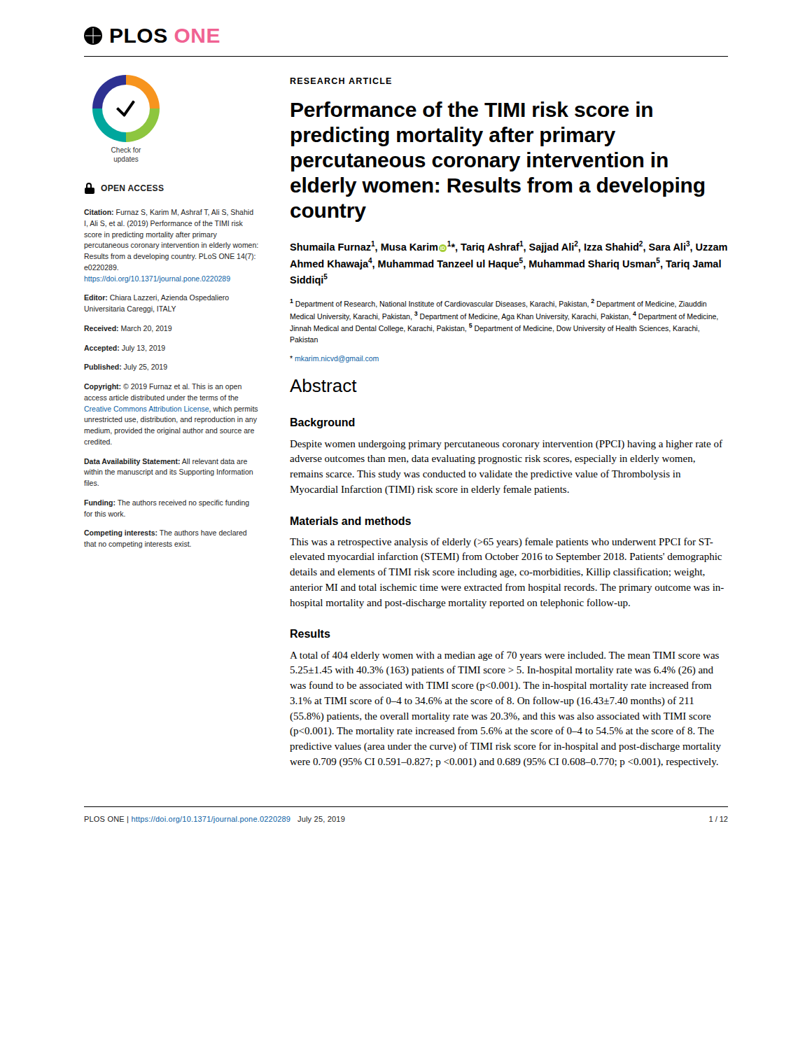PLOS ONE
Check for
updates
OPEN ACCESS
Citation: Furnaz S, Karim M, Ashraf T, Ali S, Shahid I, Ali S, et al. (2019) Performance of the TIMI risk score in predicting mortality after primary percutaneous coronary intervention in elderly women: Results from a developing country. PLoS ONE 14(7): e0220289. https://doi.org/10.1371/journal.pone.0220289
Editor: Chiara Lazzeri, Azienda Ospedaliero Universitaria Careggi, ITALY
Received: March 20, 2019
Accepted: July 13, 2019
Published: July 25, 2019
Copyright: © 2019 Furnaz et al. This is an open access article distributed under the terms of the Creative Commons Attribution License, which permits unrestricted use, distribution, and reproduction in any medium, provided the original author and source are credited.
Data Availability Statement: All relevant data are within the manuscript and its Supporting Information files.
Funding: The authors received no specific funding for this work.
Competing interests: The authors have declared that no competing interests exist.
Research Article
Performance of the TIMI risk score in predicting mortality after primary percutaneous coronary intervention in elderly women: Results from a developing country
Shumaila Furnaz1, Musa Karim1*, Tariq Ashraf1, Sajjad Ali2, Izza Shahid2, Sara Ali3, Uzzam Ahmed Khawaja4, Muhammad Tanzeel ul Haque5, Muhammad Shariq Usman5, Tariq Jamal Siddiqi5
1 Department of Research, National Institute of Cardiovascular Diseases, Karachi, Pakistan, 2 Department of Medicine, Ziauddin Medical University, Karachi, Pakistan, 3 Department of Medicine, Aga Khan University, Karachi, Pakistan, 4 Department of Medicine, Jinnah Medical and Dental College, Karachi, Pakistan, 5 Department of Medicine, Dow University of Health Sciences, Karachi, Pakistan
* mkarim.nicvd@gmail.com
Abstract
Background
Despite women undergoing primary percutaneous coronary intervention (PPCI) having a higher rate of adverse outcomes than men, data evaluating prognostic risk scores, especially in elderly women, remains scarce. This study was conducted to validate the predictive value of Thrombolysis in Myocardial Infarction (TIMI) risk score in elderly female patients.
Materials and methods
This was a retrospective analysis of elderly (>65 years) female patients who underwent PPCI for ST-elevated myocardial infarction (STEMI) from October 2016 to September 2018. Patients' demographic details and elements of TIMI risk score including age, co-morbidities, Killip classification; weight, anterior MI and total ischemic time were extracted from hospital records. The primary outcome was in-hospital mortality and post-discharge mortality reported on telephonic follow-up.
Results
A total of 404 elderly women with a median age of 70 years were included. The mean TIMI score was 5.25±1.45 with 40.3% (163) patients of TIMI score > 5. In-hospital mortality rate was 6.4% (26) and was found to be associated with TIMI score (p<0.001). The in-hospital mortality rate increased from 3.1% at TIMI score of 0–4 to 34.6% at the score of 8. On follow-up (16.43±7.40 months) of 211 (55.8%) patients, the overall mortality rate was 20.3%, and this was also associated with TIMI score (p<0.001). The mortality rate increased from 5.6% at the score of 0–4 to 54.5% at the score of 8. The predictive values (area under the curve) of TIMI risk score for in-hospital and post-discharge mortality were 0.709 (95% CI 0.591–0.827; p <0.001) and 0.689 (95% CI 0.608–0.770; p <0.001), respectively.
PLOS ONE | https://doi.org/10.1371/journal.pone.0220289 July 25, 2019
1 / 12